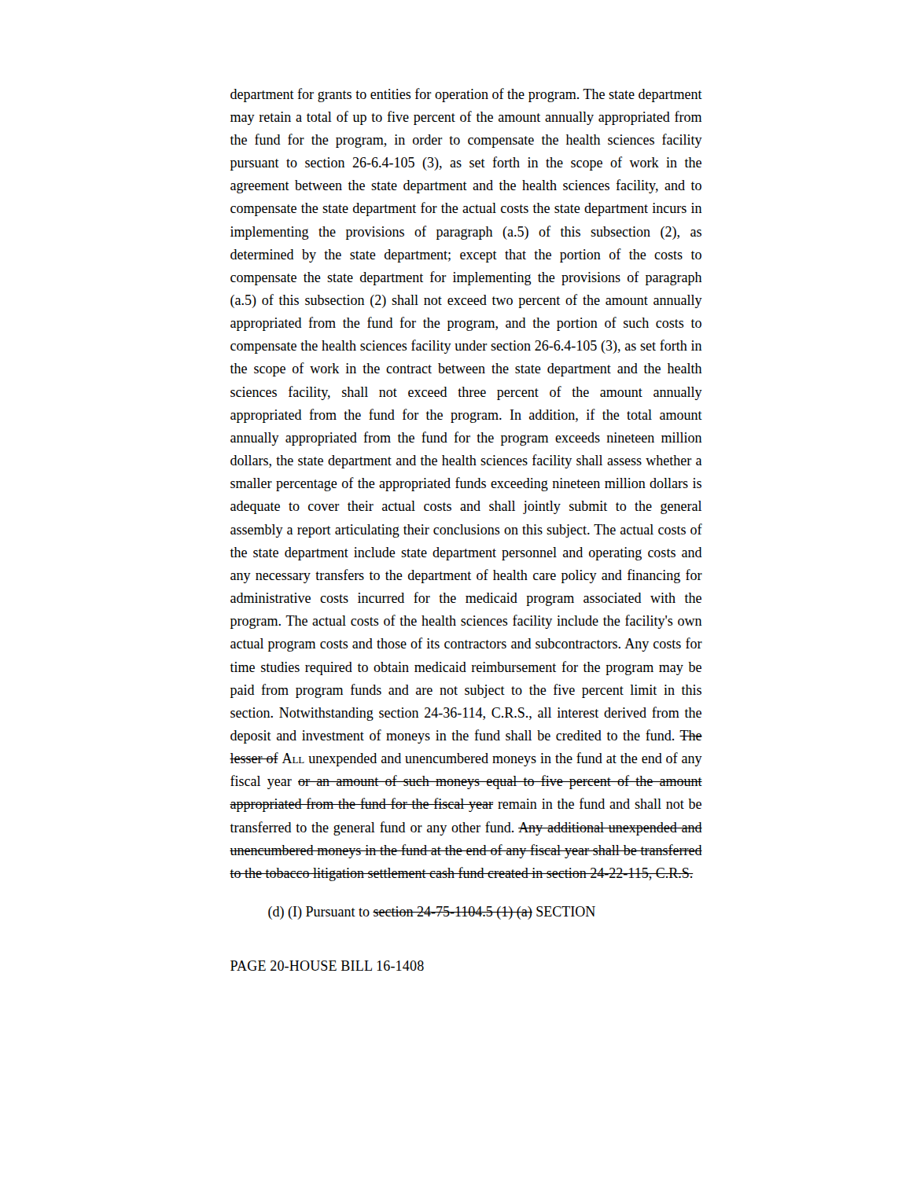department for grants to entities for operation of the program. The state department may retain a total of up to five percent of the amount annually appropriated from the fund for the program, in order to compensate the health sciences facility pursuant to section 26-6.4-105 (3), as set forth in the scope of work in the agreement between the state department and the health sciences facility, and to compensate the state department for the actual costs the state department incurs in implementing the provisions of paragraph (a.5) of this subsection (2), as determined by the state department; except that the portion of the costs to compensate the state department for implementing the provisions of paragraph (a.5) of this subsection (2) shall not exceed two percent of the amount annually appropriated from the fund for the program, and the portion of such costs to compensate the health sciences facility under section 26-6.4-105 (3), as set forth in the scope of work in the contract between the state department and the health sciences facility, shall not exceed three percent of the amount annually appropriated from the fund for the program. In addition, if the total amount annually appropriated from the fund for the program exceeds nineteen million dollars, the state department and the health sciences facility shall assess whether a smaller percentage of the appropriated funds exceeding nineteen million dollars is adequate to cover their actual costs and shall jointly submit to the general assembly a report articulating their conclusions on this subject. The actual costs of the state department include state department personnel and operating costs and any necessary transfers to the department of health care policy and financing for administrative costs incurred for the medicaid program associated with the program. The actual costs of the health sciences facility include the facility's own actual program costs and those of its contractors and subcontractors. Any costs for time studies required to obtain medicaid reimbursement for the program may be paid from program funds and are not subject to the five percent limit in this section. Notwithstanding section 24-36-114, C.R.S., all interest derived from the deposit and investment of moneys in the fund shall be credited to the fund. The lesser of All unexpended and unencumbered moneys in the fund at the end of any fiscal year or an amount of such moneys equal to five percent of the amount appropriated from the fund for the fiscal year remain in the fund and shall not be transferred to the general fund or any other fund. Any additional unexpended and unencumbered moneys in the fund at the end of any fiscal year shall be transferred to the tobacco litigation settlement cash fund created in section 24-22-115, C.R.S.
(d) (I) Pursuant to section 24-75-1104.5 (1) (a) SECTION
PAGE 20-HOUSE BILL 16-1408